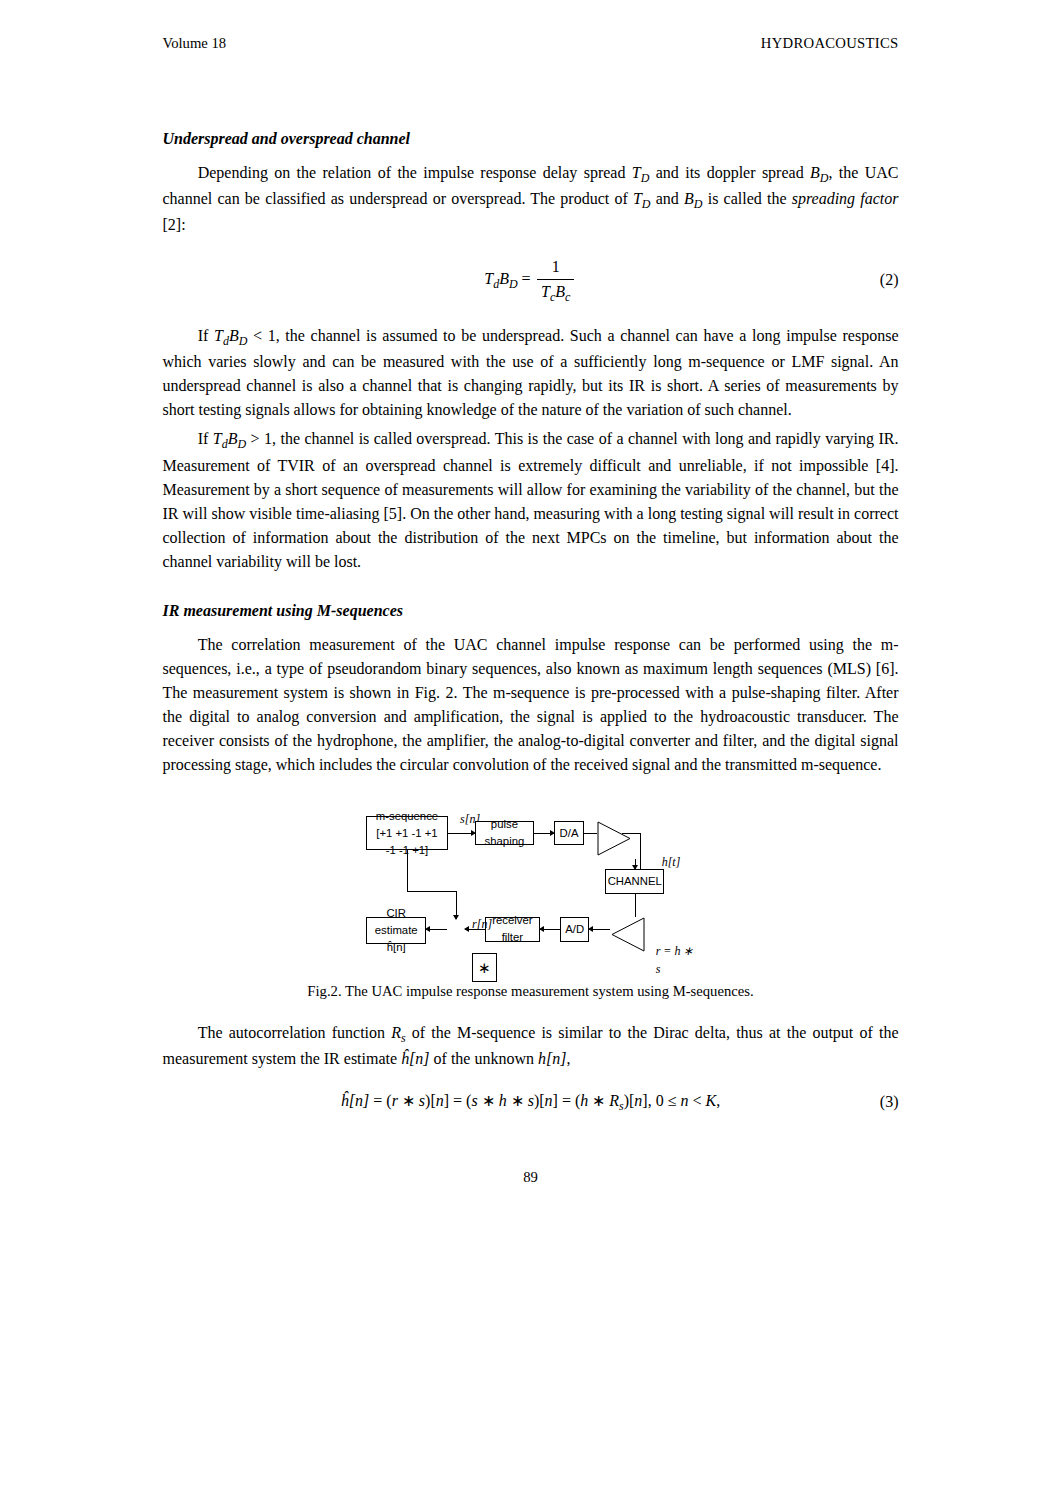Volume 18 HYDROACOUSTICS
Underspread and overspread channel
Depending on the relation of the impulse response delay spread TD and its doppler spread BD, the UAC channel can be classified as underspread or overspread. The product of TD and BD is called the spreading factor [2]:
TdBD = 1 TcBc
(2)
If TdBD < 1, the channel is assumed to be underspread. Such a channel can have a long impulse response which varies slowly and can be measured with the use of a sufficiently long m-sequence or LMF signal. An underspread channel is also a channel that is changing rapidly, but its IR is short. A series of measurements by short testing signals allows for obtaining knowledge of the nature of the variation of such channel.
If TdBD > 1, the channel is called overspread. This is the case of a channel with long and rapidly varying IR. Measurement of TVIR of an overspread channel is extremely difficult and unreliable, if not impossible [4]. Measurement by a short sequence of measurements will allow for examining the variability of the channel, but the IR will show visible time-aliasing [5]. On the other hand, measuring with a long testing signal will result in correct collection of information about the distribution of the next MPCs on the timeline, but information about the channel variability will be lost.
IR measurement using M-sequences
The correlation measurement of the UAC channel impulse response can be performed using the m-sequences, i.e., a type of pseudorandom binary sequences, also known as maximum length sequences (MLS) [6]. The measurement system is shown in Fig. 2. The m-sequence is pre-processed with a pulse-shaping filter. After the digital to analog conversion and amplification, the signal is applied to the hydroacoustic transducer. The receiver consists of the hydrophone, the amplifier, the analog-to-digital converter and filter, and the digital signal processing stage, which includes the circular convolution of the received signal and the transmitted m-sequence.
m-sequence
[+1 +1 -1 +1 -1 -1 +1]
s[n]
pulse shaping
D/A
h[t]
CHANNEL
r = h ∗ s
A/D
receiver
filter
r[n]
∗
CIR estimate
ĥ[n]
Fig.2. The UAC impulse response measurement system using M-sequences.
The autocorrelation function Rs of the M-sequence is similar to the Dirac delta, thus at the output of the measurement system the IR estimate ĥ[n] of the unknown h[n],
ĥ[n] = (r ∗ s)[n] = (s ∗ h ∗ s)[n] = (h ∗ Rs)[n], 0 ≤ n < K,
(3)
89